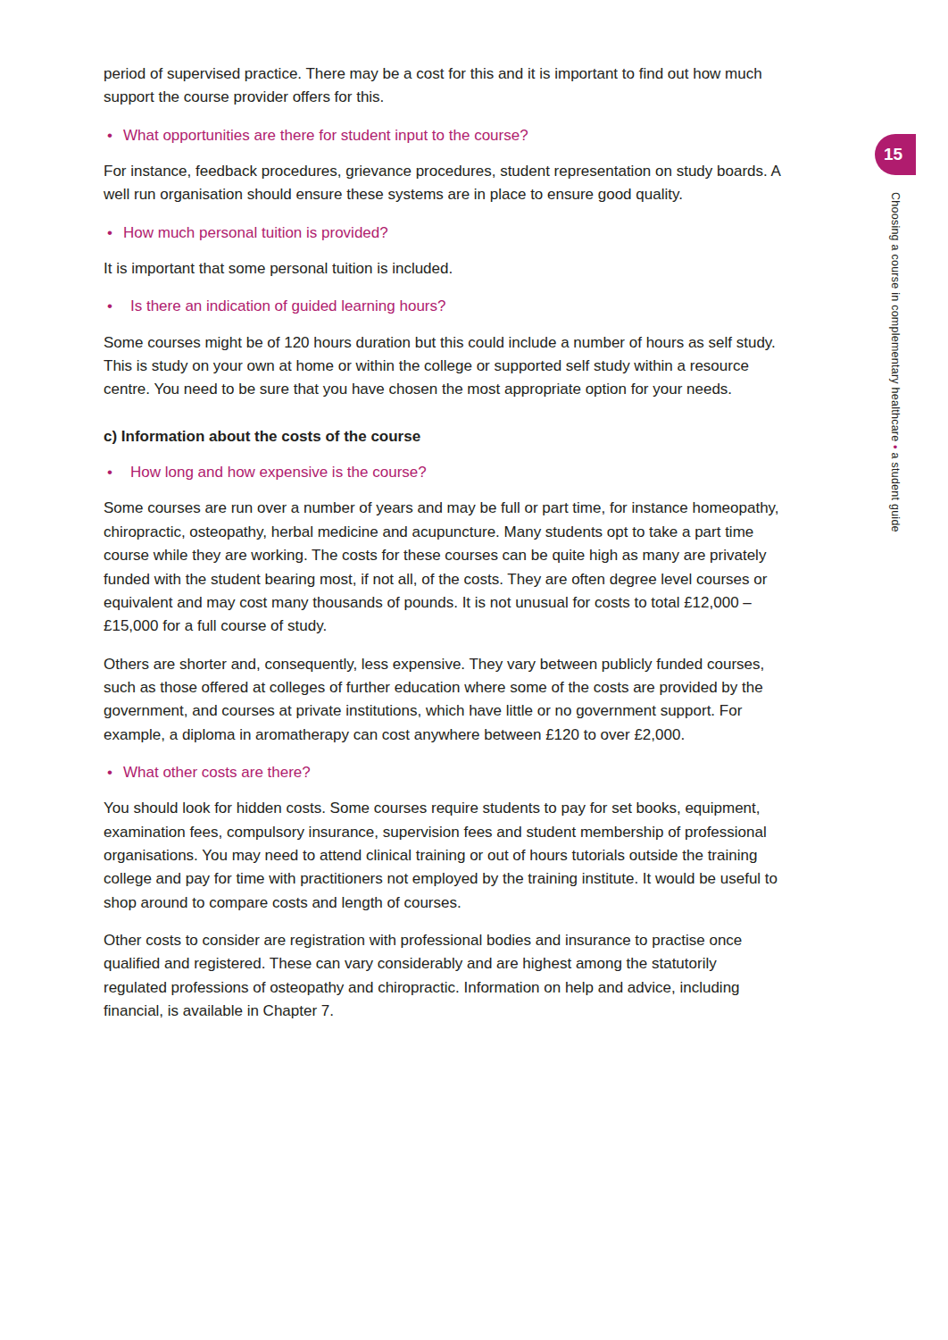15
Choosing a course in complementary healthcare • a student guide
period of supervised practice. There may be a cost for this and it is important to find out how much support the course provider offers for this.
What opportunities are there for student input to the course?
For instance, feedback procedures, grievance procedures, student representation on study boards. A well run organisation should ensure these systems are in place to ensure good quality.
How much personal tuition is provided?
It is important that some personal tuition is included.
Is there an indication of guided learning hours?
Some courses might be of 120 hours duration but this could include a number of hours as self study. This is study on your own at home or within the college or supported self study within a resource centre. You need to be sure that you have chosen the most appropriate option for your needs.
c) Information about the costs of the course
How long and how expensive is the course?
Some courses are run over a number of years and may be full or part time, for instance homeopathy, chiropractic, osteopathy, herbal medicine and acupuncture. Many students opt to take a part time course while they are working. The costs for these courses can be quite high as many are privately funded with the student bearing most, if not all, of the costs. They are often degree level courses or equivalent and may cost many thousands of pounds. It is not unusual for costs to total £12,000 – £15,000 for a full course of study.
Others are shorter and, consequently, less expensive. They vary between publicly funded courses, such as those offered at colleges of further education where some of the costs are provided by the government, and courses at private institutions, which have little or no government support. For example, a diploma in aromatherapy can cost anywhere between £120 to over £2,000.
What other costs are there?
You should look for hidden costs. Some courses require students to pay for set books, equipment, examination fees, compulsory insurance, supervision fees and student membership of professional organisations. You may need to attend clinical training or out of hours tutorials outside the training college and pay for time with practitioners not employed by the training institute. It would be useful to shop around to compare costs and length of courses.
Other costs to consider are registration with professional bodies and insurance to practise once qualified and registered. These can vary considerably and are highest among the statutorily regulated professions of osteopathy and chiropractic. Information on help and advice, including financial, is available in Chapter 7.